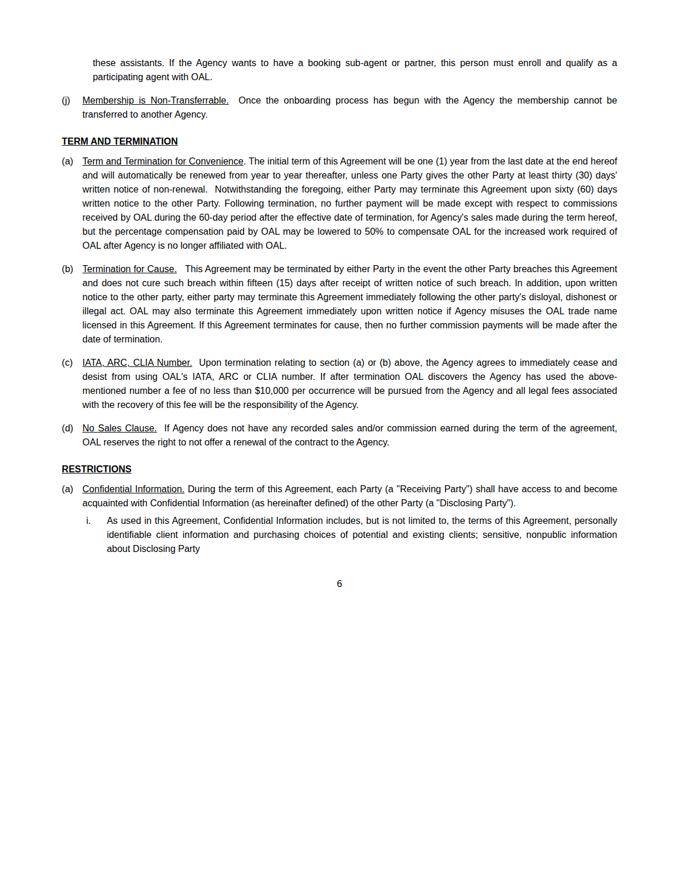these assistants. If the Agency wants to have a booking sub-agent or partner, this person must enroll and qualify as a participating agent with OAL.
(j) Membership is Non-Transferrable. Once the onboarding process has begun with the Agency the membership cannot be transferred to another Agency.
TERM AND TERMINATION
(a) Term and Termination for Convenience. The initial term of this Agreement will be one (1) year from the last date at the end hereof and will automatically be renewed from year to year thereafter, unless one Party gives the other Party at least thirty (30) days' written notice of non-renewal. Notwithstanding the foregoing, either Party may terminate this Agreement upon sixty (60) days written notice to the other Party. Following termination, no further payment will be made except with respect to commissions received by OAL during the 60-day period after the effective date of termination, for Agency's sales made during the term hereof, but the percentage compensation paid by OAL may be lowered to 50% to compensate OAL for the increased work required of OAL after Agency is no longer affiliated with OAL.
(b) Termination for Cause. This Agreement may be terminated by either Party in the event the other Party breaches this Agreement and does not cure such breach within fifteen (15) days after receipt of written notice of such breach. In addition, upon written notice to the other party, either party may terminate this Agreement immediately following the other party's disloyal, dishonest or illegal act. OAL may also terminate this Agreement immediately upon written notice if Agency misuses the OAL trade name licensed in this Agreement. If this Agreement terminates for cause, then no further commission payments will be made after the date of termination.
(c) IATA, ARC, CLIA Number. Upon termination relating to section (a) or (b) above, the Agency agrees to immediately cease and desist from using OAL's IATA, ARC or CLIA number. If after termination OAL discovers the Agency has used the above-mentioned number a fee of no less than $10,000 per occurrence will be pursued from the Agency and all legal fees associated with the recovery of this fee will be the responsibility of the Agency.
(d) No Sales Clause. If Agency does not have any recorded sales and/or commission earned during the term of the agreement, OAL reserves the right to not offer a renewal of the contract to the Agency.
RESTRICTIONS
(a) Confidential Information. During the term of this Agreement, each Party (a "Receiving Party") shall have access to and become acquainted with Confidential Information (as hereinafter defined) of the other Party (a "Disclosing Party").
i. As used in this Agreement, Confidential Information includes, but is not limited to, the terms of this Agreement, personally identifiable client information and purchasing choices of potential and existing clients; sensitive, nonpublic information about Disclosing Party
6